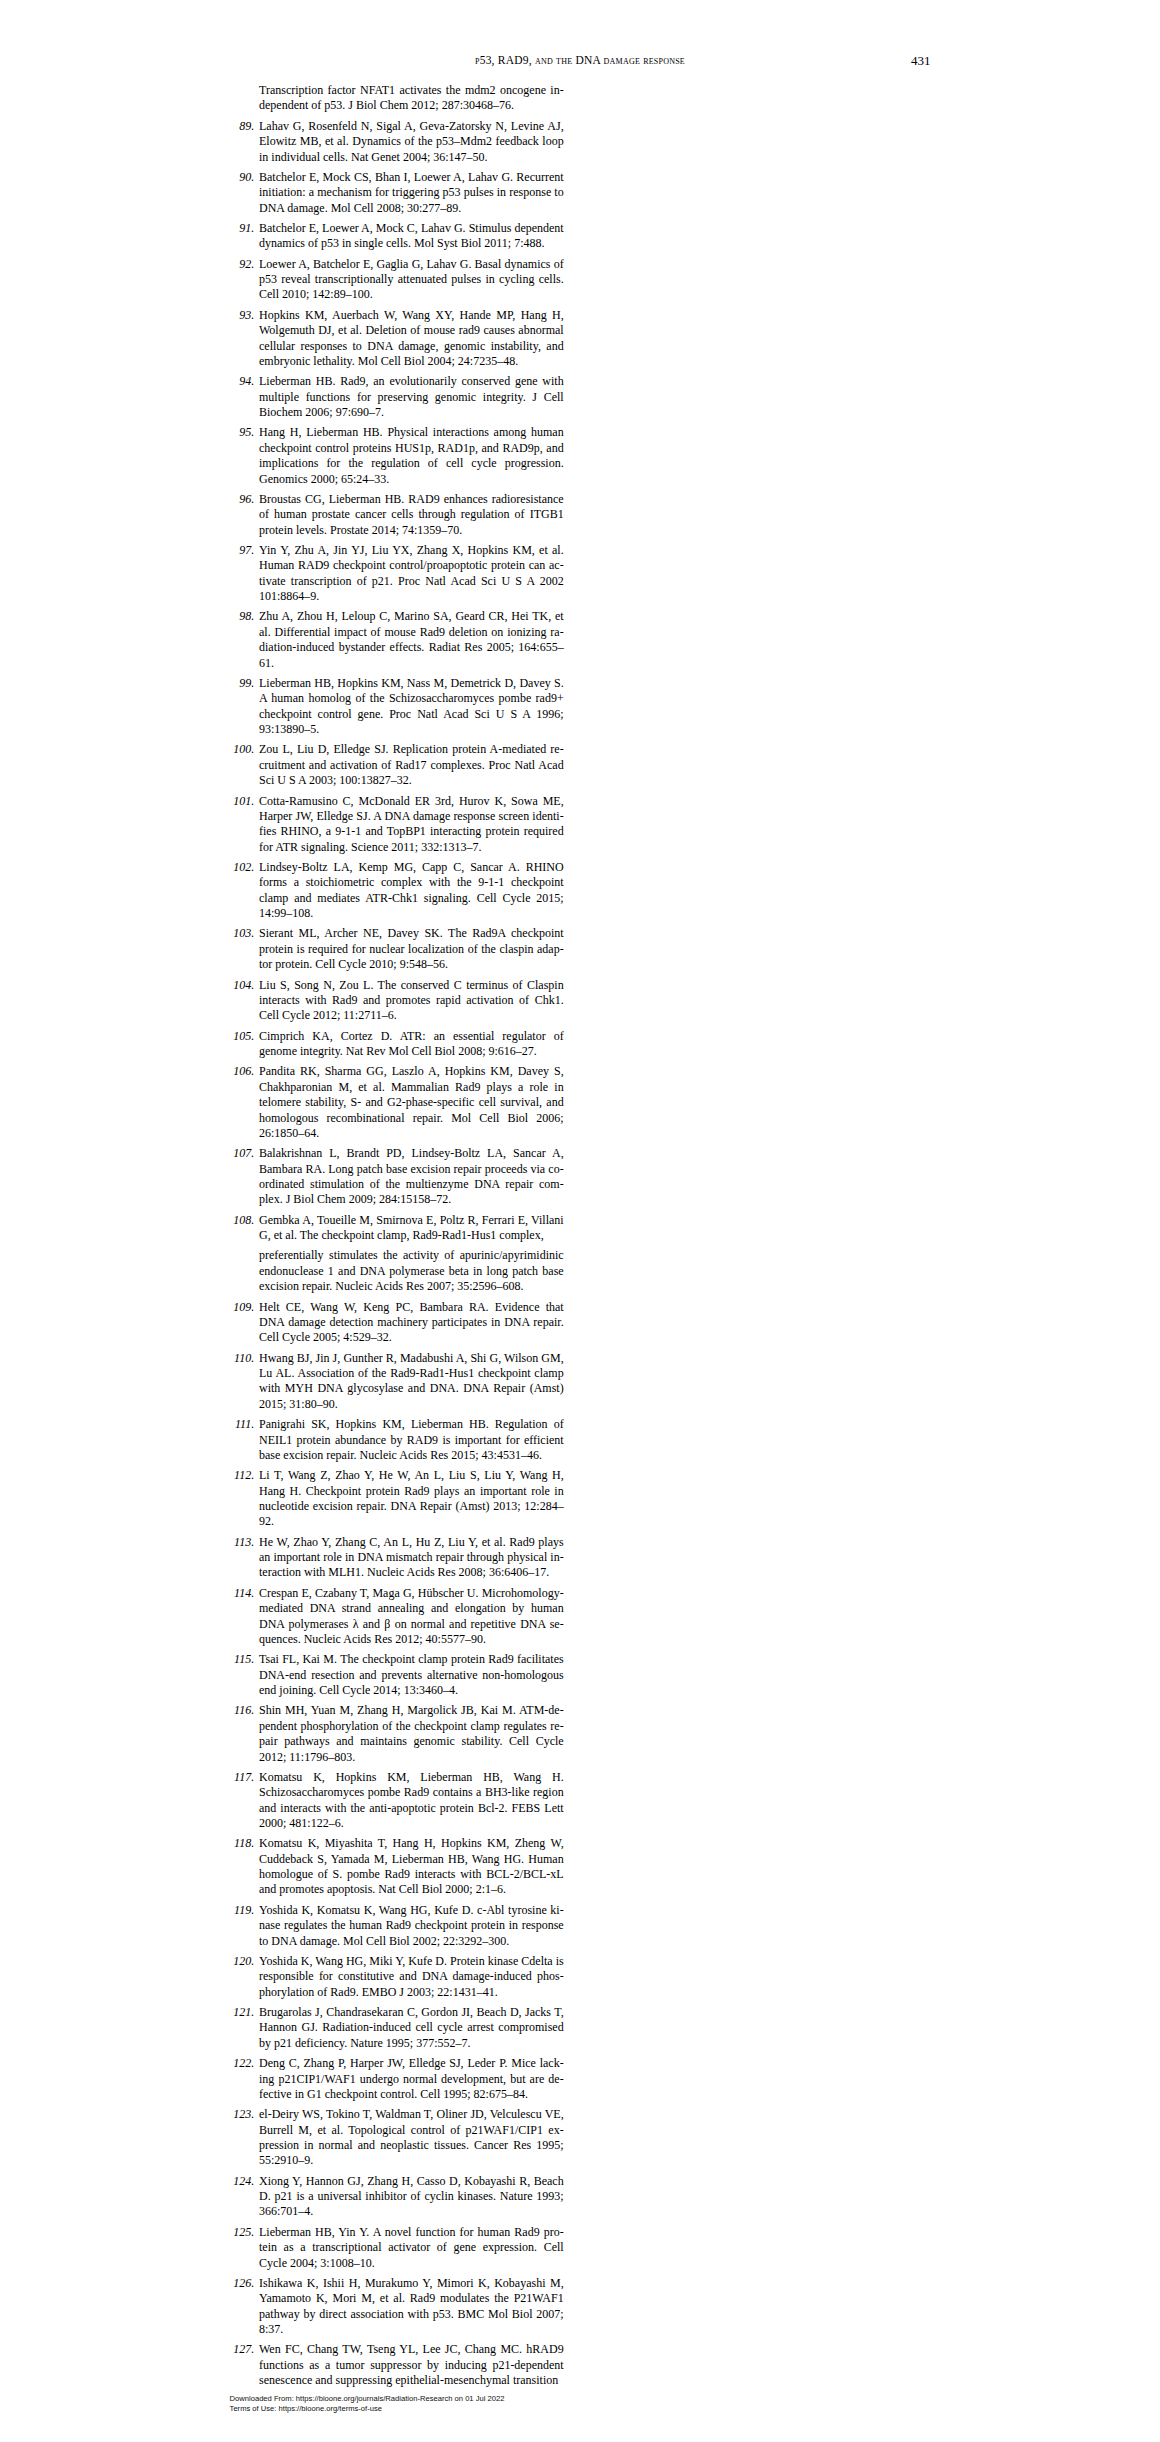p53, RAD9, and the DNA damage response 431
Transcription factor NFAT1 activates the mdm2 oncogene independent of p53. J Biol Chem 2012; 287:30468–76.
89. Lahav G, Rosenfeld N, Sigal A, Geva-Zatorsky N, Levine AJ, Elowitz MB, et al. Dynamics of the p53–Mdm2 feedback loop in individual cells. Nat Genet 2004; 36:147–50.
90. Batchelor E, Mock CS, Bhan I, Loewer A, Lahav G. Recurrent initiation: a mechanism for triggering p53 pulses in response to DNA damage. Mol Cell 2008; 30:277–89.
91. Batchelor E, Loewer A, Mock C, Lahav G. Stimulus dependent dynamics of p53 in single cells. Mol Syst Biol 2011; 7:488.
92. Loewer A, Batchelor E, Gaglia G, Lahav G. Basal dynamics of p53 reveal transcriptionally attenuated pulses in cycling cells. Cell 2010; 142:89–100.
93. Hopkins KM, Auerbach W, Wang XY, Hande MP, Hang H, Wolgemuth DJ, et al. Deletion of mouse rad9 causes abnormal cellular responses to DNA damage, genomic instability, and embryonic lethality. Mol Cell Biol 2004; 24:7235–48.
94. Lieberman HB. Rad9, an evolutionarily conserved gene with multiple functions for preserving genomic integrity. J Cell Biochem 2006; 97:690–7.
95. Hang H, Lieberman HB. Physical interactions among human checkpoint control proteins HUS1p, RAD1p, and RAD9p, and implications for the regulation of cell cycle progression. Genomics 2000; 65:24–33.
96. Broustas CG, Lieberman HB. RAD9 enhances radioresistance of human prostate cancer cells through regulation of ITGB1 protein levels. Prostate 2014; 74:1359–70.
97. Yin Y, Zhu A, Jin YJ, Liu YX, Zhang X, Hopkins KM, et al. Human RAD9 checkpoint control/proapoptotic protein can activate transcription of p21. Proc Natl Acad Sci U S A 2002 101:8864–9.
98. Zhu A, Zhou H, Leloup C, Marino SA, Geard CR, Hei TK, et al. Differential impact of mouse Rad9 deletion on ionizing radiation-induced bystander effects. Radiat Res 2005; 164:655–61.
99. Lieberman HB, Hopkins KM, Nass M, Demetrick D, Davey S. A human homolog of the Schizosaccharomyces pombe rad9+ checkpoint control gene. Proc Natl Acad Sci U S A 1996; 93:13890–5.
100. Zou L, Liu D, Elledge SJ. Replication protein A-mediated recruitment and activation of Rad17 complexes. Proc Natl Acad Sci U S A 2003; 100:13827–32.
101. Cotta-Ramusino C, McDonald ER 3rd, Hurov K, Sowa ME, Harper JW, Elledge SJ. A DNA damage response screen identifies RHINO, a 9-1-1 and TopBP1 interacting protein required for ATR signaling. Science 2011; 332:1313–7.
102. Lindsey-Boltz LA, Kemp MG, Capp C, Sancar A. RHINO forms a stoichiometric complex with the 9-1-1 checkpoint clamp and mediates ATR-Chk1 signaling. Cell Cycle 2015; 14:99–108.
103. Sierant ML, Archer NE, Davey SK. The Rad9A checkpoint protein is required for nuclear localization of the claspin adaptor protein. Cell Cycle 2010; 9:548–56.
104. Liu S, Song N, Zou L. The conserved C terminus of Claspin interacts with Rad9 and promotes rapid activation of Chk1. Cell Cycle 2012; 11:2711–6.
105. Cimprich KA, Cortez D. ATR: an essential regulator of genome integrity. Nat Rev Mol Cell Biol 2008; 9:616–27.
106. Pandita RK, Sharma GG, Laszlo A, Hopkins KM, Davey S, Chakhparonian M, et al. Mammalian Rad9 plays a role in telomere stability, S- and G2-phase-specific cell survival, and homologous recombinational repair. Mol Cell Biol 2006; 26:1850–64.
107. Balakrishnan L, Brandt PD, Lindsey-Boltz LA, Sancar A, Bambara RA. Long patch base excision repair proceeds via coordinated stimulation of the multienzyme DNA repair complex. J Biol Chem 2009; 284:15158–72.
108. Gembka A, Toueille M, Smirnova E, Poltz R, Ferrari E, Villani G, et al. The checkpoint clamp, Rad9-Rad1-Hus1 complex,
preferentially stimulates the activity of apurinic/apyrimidinic endonuclease 1 and DNA polymerase beta in long patch base excision repair. Nucleic Acids Res 2007; 35:2596–608.
109. Helt CE, Wang W, Keng PC, Bambara RA. Evidence that DNA damage detection machinery participates in DNA repair. Cell Cycle 2005; 4:529–32.
110. Hwang BJ, Jin J, Gunther R, Madabushi A, Shi G, Wilson GM, Lu AL. Association of the Rad9-Rad1-Hus1 checkpoint clamp with MYH DNA glycosylase and DNA. DNA Repair (Amst) 2015; 31:80–90.
111. Panigrahi SK, Hopkins KM, Lieberman HB. Regulation of NEIL1 protein abundance by RAD9 is important for efficient base excision repair. Nucleic Acids Res 2015; 43:4531–46.
112. Li T, Wang Z, Zhao Y, He W, An L, Liu S, Liu Y, Wang H, Hang H. Checkpoint protein Rad9 plays an important role in nucleotide excision repair. DNA Repair (Amst) 2013; 12:284–92.
113. He W, Zhao Y, Zhang C, An L, Hu Z, Liu Y, et al. Rad9 plays an important role in DNA mismatch repair through physical interaction with MLH1. Nucleic Acids Res 2008; 36:6406–17.
114. Crespan E, Czabany T, Maga G, Hübscher U. Microhomology-mediated DNA strand annealing and elongation by human DNA polymerases λ and β on normal and repetitive DNA sequences. Nucleic Acids Res 2012; 40:5577–90.
115. Tsai FL, Kai M. The checkpoint clamp protein Rad9 facilitates DNA-end resection and prevents alternative non-homologous end joining. Cell Cycle 2014; 13:3460–4.
116. Shin MH, Yuan M, Zhang H, Margolick JB, Kai M. ATM-dependent phosphorylation of the checkpoint clamp regulates repair pathways and maintains genomic stability. Cell Cycle 2012; 11:1796–803.
117. Komatsu K, Hopkins KM, Lieberman HB, Wang H. Schizosaccharomyces pombe Rad9 contains a BH3-like region and interacts with the anti-apoptotic protein Bcl-2. FEBS Lett 2000; 481:122–6.
118. Komatsu K, Miyashita T, Hang H, Hopkins KM, Zheng W, Cuddeback S, Yamada M, Lieberman HB, Wang HG. Human homologue of S. pombe Rad9 interacts with BCL-2/BCL-xL and promotes apoptosis. Nat Cell Biol 2000; 2:1–6.
119. Yoshida K, Komatsu K, Wang HG, Kufe D. c-Abl tyrosine kinase regulates the human Rad9 checkpoint protein in response to DNA damage. Mol Cell Biol 2002; 22:3292–300.
120. Yoshida K, Wang HG, Miki Y, Kufe D. Protein kinase Cdelta is responsible for constitutive and DNA damage-induced phosphorylation of Rad9. EMBO J 2003; 22:1431–41.
121. Brugarolas J, Chandrasekaran C, Gordon JI, Beach D, Jacks T, Hannon GJ. Radiation-induced cell cycle arrest compromised by p21 deficiency. Nature 1995; 377:552–7.
122. Deng C, Zhang P, Harper JW, Elledge SJ, Leder P. Mice lacking p21CIP1/WAF1 undergo normal development, but are defective in G1 checkpoint control. Cell 1995; 82:675–84.
123. el-Deiry WS, Tokino T, Waldman T, Oliner JD, Velculescu VE, Burrell M, et al. Topological control of p21WAF1/CIP1 expression in normal and neoplastic tissues. Cancer Res 1995; 55:2910–9.
124. Xiong Y, Hannon GJ, Zhang H, Casso D, Kobayashi R, Beach D. p21 is a universal inhibitor of cyclin kinases. Nature 1993; 366:701–4.
125. Lieberman HB, Yin Y. A novel function for human Rad9 protein as a transcriptional activator of gene expression. Cell Cycle 2004; 3:1008–10.
126. Ishikawa K, Ishii H, Murakumo Y, Mimori K, Kobayashi M, Yamamoto K, Mori M, et al. Rad9 modulates the P21WAF1 pathway by direct association with p53. BMC Mol Biol 2007; 8:37.
127. Wen FC, Chang TW, Tseng YL, Lee JC, Chang MC. hRAD9 functions as a tumor suppressor by inducing p21-dependent senescence and suppressing epithelial-mesenchymal transition
Downloaded From: https://bioone.org/journals/Radiation-Research on 01 Jul 2022
Terms of Use: https://bioone.org/terms-of-use